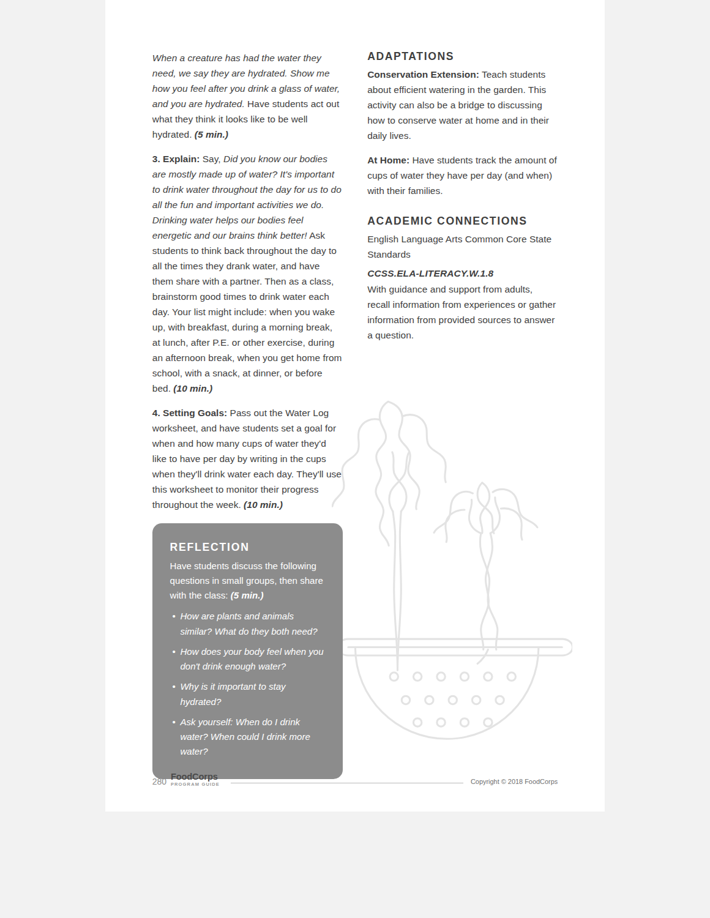When a creature has had the water they need, we say they are hydrated. Show me how you feel after you drink a glass of water, and you are hydrated. Have students act out what they think it looks like to be well hydrated. (5 min.)
3. Explain: Say, Did you know our bodies are mostly made up of water? It's important to drink water throughout the day for us to do all the fun and important activities we do. Drinking water helps our bodies feel energetic and our brains think better! Ask students to think back throughout the day to all the times they drank water, and have them share with a partner. Then as a class, brainstorm good times to drink water each day. Your list might include: when you wake up, with breakfast, during a morning break, at lunch, after P.E. or other exercise, during an afternoon break, when you get home from school, with a snack, at dinner, or before bed. (10 min.)
4. Setting Goals: Pass out the Water Log worksheet, and have students set a goal for when and how many cups of water they'd like to have per day by writing in the cups when they'll drink water each day. They'll use this worksheet to monitor their progress throughout the week. (10 min.)
Reflection
Have students discuss the following questions in small groups, then share with the class: (5 min.)
How are plants and animals similar? What do they both need?
How does your body feel when you don't drink enough water?
Why is it important to stay hydrated?
Ask yourself: When do I drink water? When could I drink more water?
Adaptations
Conservation Extension: Teach students about efficient watering in the garden. This activity can also be a bridge to discussing how to conserve water at home and in their daily lives.
At Home: Have students track the amount of cups of water they have per day (and when) with their families.
Academic Connections
English Language Arts Common Core State Standards
CCSS.ELA-LITERACY.W.1.8 With guidance and support from adults, recall information from experiences or gather information from provided sources to answer a question.
280 FoodCorps PROGRAM GUIDE
Copyright © 2018 FoodCorps